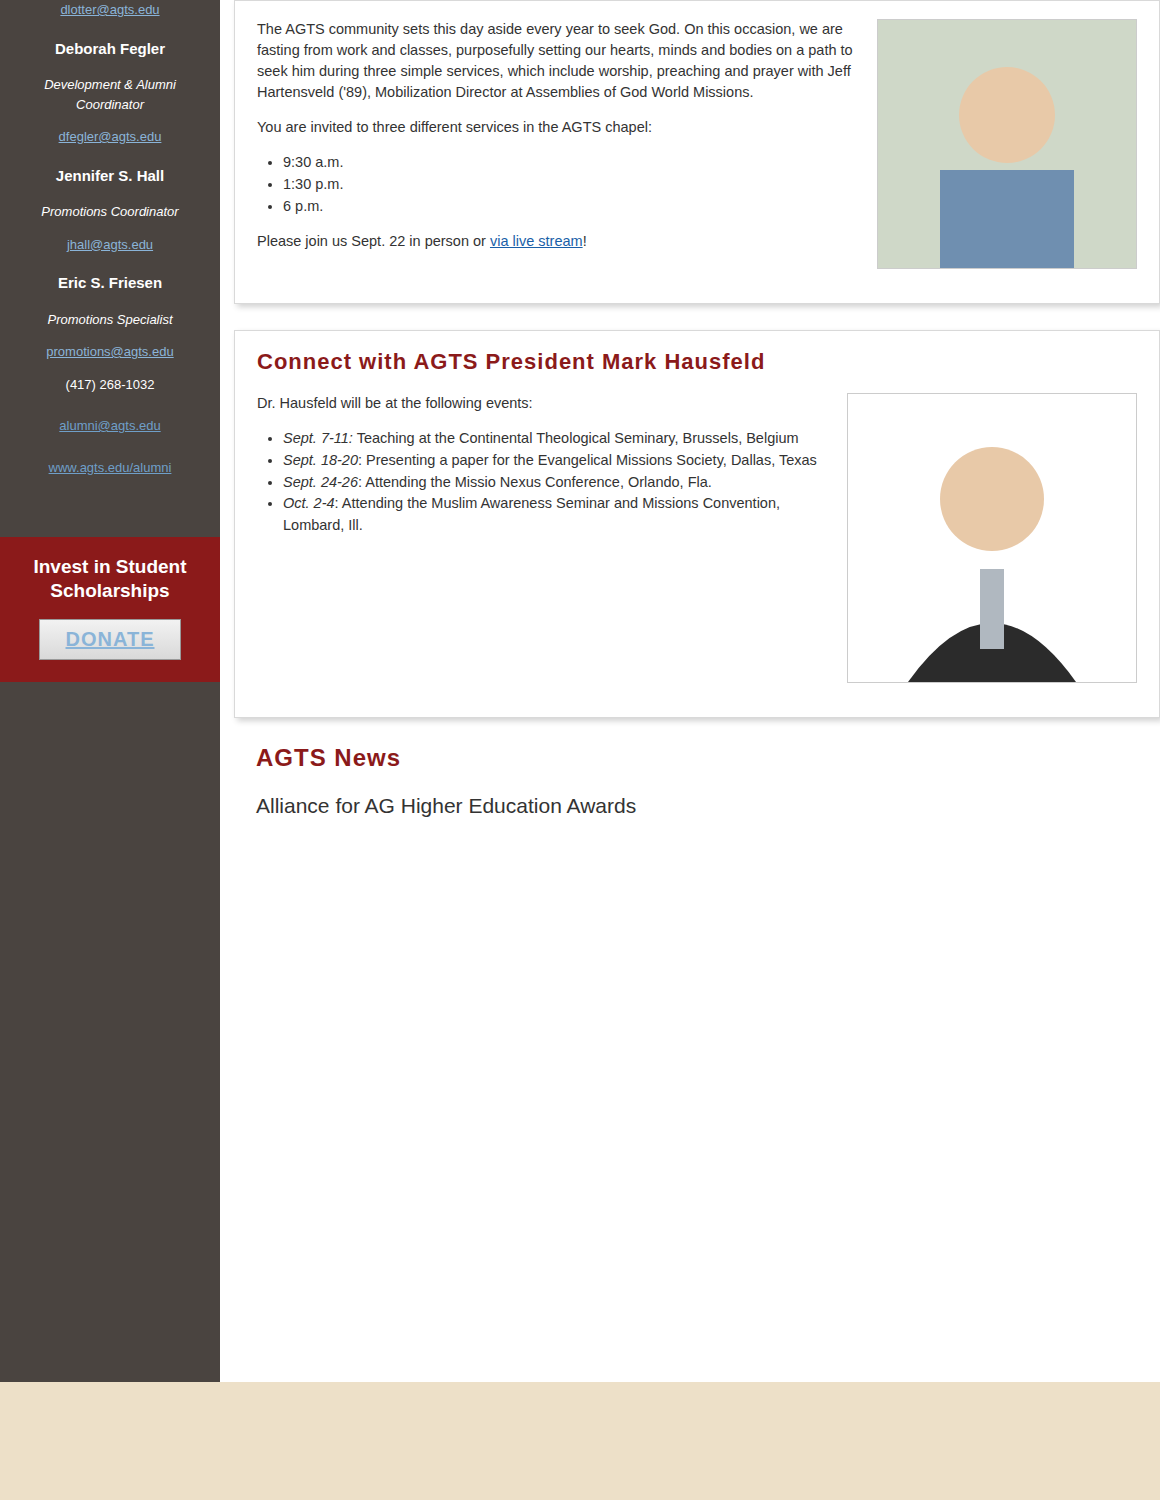dlotter@agts.edu
Deborah Fegler
Development & Alumni Coordinator
dfegler@agts.edu
Jennifer S. Hall
Promotions Coordinator
jhall@agts.edu
Eric S. Friesen
Promotions Specialist
promotions@agts.edu
(417) 268-1032
alumni@agts.edu www.agts.edu/alumni
Invest in Student Scholarships
DONATE
The AGTS community sets this day aside every year to seek God. On this occasion, we are fasting from work and classes, purposefully setting our hearts, minds and bodies on a path to seek him during three simple services, which include worship, preaching and prayer with Jeff Hartensveld ('89), Mobilization Director at Assemblies of God World Missions.
You are invited to three different services in the AGTS chapel:
9:30 a.m.
1:30 p.m.
6 p.m.
Please join us Sept. 22 in person or via live stream!
Connect with AGTS President Mark Hausfeld
Dr. Hausfeld will be at the following events:
Sept. 7-11: Teaching at the Continental Theological Seminary, Brussels, Belgium
Sept. 18-20: Presenting a paper for the Evangelical Missions Society, Dallas, Texas
Sept. 24-26: Attending the Missio Nexus Conference, Orlando, Fla.
Oct. 2-4: Attending the Muslim Awareness Seminar and Missions Convention, Lombard, Ill.
AGTS News
Alliance for AG Higher Education Awards